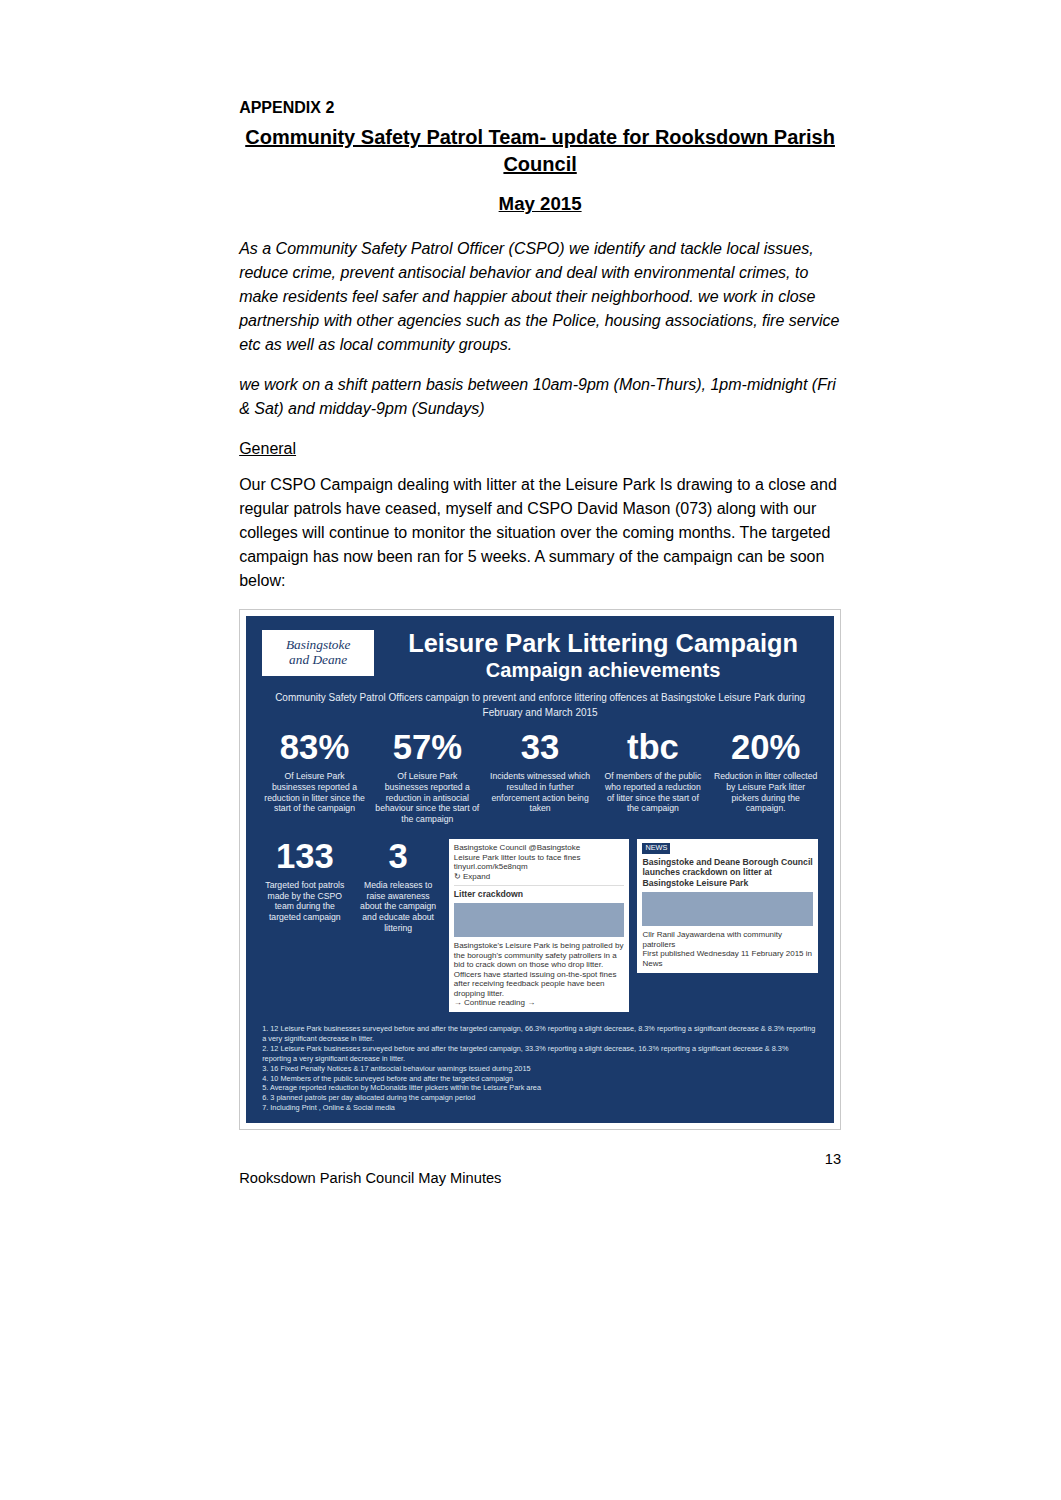APPENDIX 2
Community Safety Patrol Team- update for Rooksdown Parish Council
May 2015
As a Community Safety Patrol Officer (CSPO) we identify and tackle local issues, reduce crime, prevent antisocial behavior and deal with environmental crimes, to make residents feel safer and happier about their neighborhood. we work in close partnership with other agencies such as the Police, housing associations, fire service etc as well as local community groups.
we work on a shift pattern basis between 10am-9pm (Mon-Thurs), 1pm-midnight (Fri & Sat) and midday-9pm (Sundays)
General
Our CSPO Campaign dealing with litter at the Leisure Park Is drawing to a close and regular patrols have ceased, myself and CSPO David Mason (073) along with our colleges will continue to monitor the situation over the coming months. The targeted campaign has now been ran for 5 weeks. A summary of the campaign can be soon below:
Basingstoke
and Deane
Leisure Park Littering Campaign
Campaign achievements
Community Safety Patrol Officers campaign to prevent and enforce littering offences at Basingstoke Leisure Park during February and March 2015
83%
Of Leisure Park businesses reported a reduction in litter since the start of the campaign
57%
Of Leisure Park businesses reported a reduction in antisocial behaviour since the start of the campaign
33
Incidents witnessed which resulted in further enforcement action being taken
tbc
Of members of the public who reported a reduction of litter since the start of the campaign
20%
Reduction in litter collected by Leisure Park litter pickers during the campaign.
133
Targeted foot patrols made by the CSPO team during the targeted campaign
3
Media releases to raise awareness about the campaign and educate about littering
Basingstoke Council @Basingstoke
Leisure Park litter louts to face fines tinyurl.com/k5e8nqm
↻ Expand
Litter crackdown
Basingstoke's Leisure Park is being patrolled by the borough's community safety patrollers in a bid to crack down on those who drop litter. Officers have started issuing on-the-spot fines after receiving feedback people have been dropping litter.
→ Continue reading →
NEWS
Basingstoke and Deane Borough Council launches crackdown on litter at Basingstoke Leisure Park
Cllr Ranil Jayawardena with community patrollers
First published Wednesday 11 February 2015 in News
1. 12 Leisure Park businesses surveyed before and after the targeted campaign, 66.3% reporting a slight decrease, 8.3% reporting a significant decrease & 8.3% reporting a very significant decrease in litter.
2. 12 Leisure Park businesses surveyed before and after the targeted campaign, 33.3% reporting a slight decrease, 16.3% reporting a significant decrease & 8.3% reporting a very significant decrease in litter.
3. 16 Fixed Penalty Notices & 17 antisocial behaviour warnings issued during 2015
4. 10 Members of the public surveyed before and after the targeted campaign
5. Average reported reduction by McDonalds litter pickers within the Leisure Park area
6. 3 planned patrols per day allocated during the campaign period
7. Including Print , Online & Social media
13
Rooksdown Parish Council May Minutes